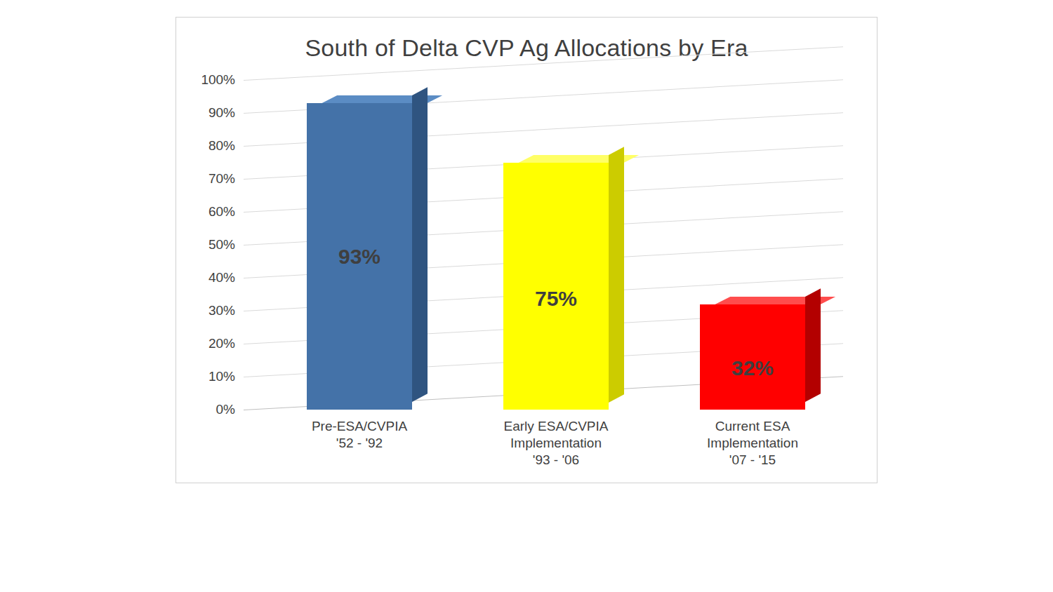South of Delta CVP Ag Allocations by Era
100% 90% 80% 70% 60% 50% 40% 30% 20% 10% 0%
93%
75%
32%
Pre-ESA/CVPIA
'52 - '92
Early ESA/CVPIA
Implementation
'93 - '06
Current ESA
Implementation
'07 - '15